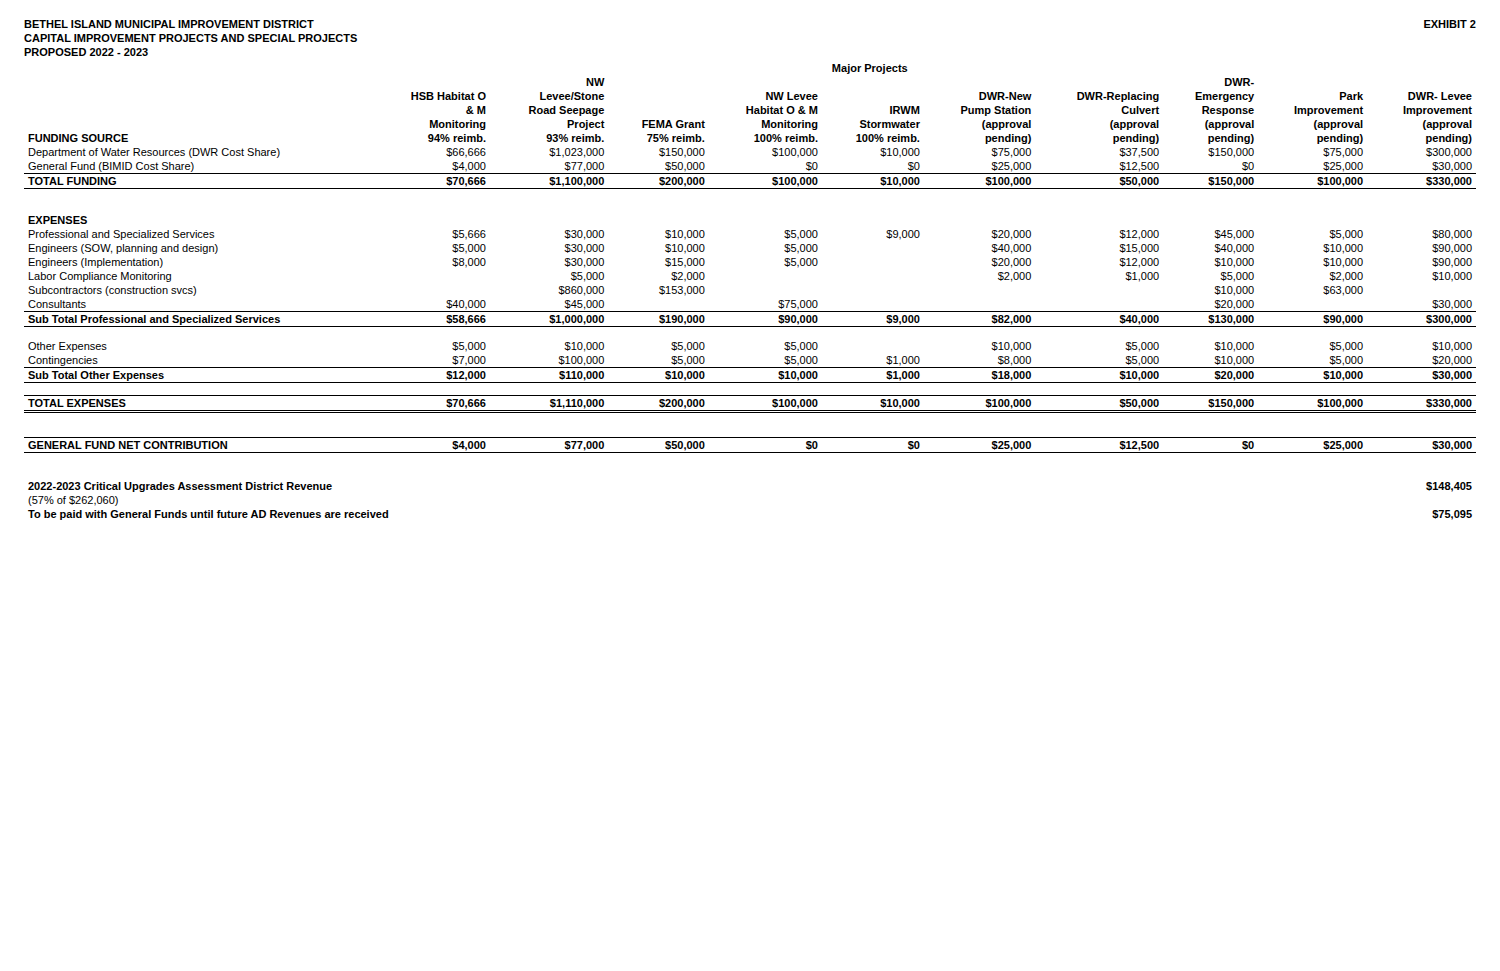EXHIBIT 2
BETHEL ISLAND MUNICIPAL IMPROVEMENT DISTRICT
CAPITAL IMPROVEMENT PROJECTS AND SPECIAL PROJECTS
PROPOSED 2022 - 2023
| | Major Projects | |
| --- | --- | --- |
| | | NW | | | | | | DWR- | | |
| | HSB Habitat O | Levee/Stone | | NW Levee | | DWR-New | DWR-Replacing | Emergency | Park | DWR- Levee |
| | & M | Road Seepage | | Habitat O & M | IRWM | Pump Station | Culvert | Response | Improvement | Improvement |
| | Monitoring | Project | FEMA Grant | Monitoring | Stormwater | (approval | (approval | (approval | (approval | (approval |
| FUNDING SOURCE | 94% reimb. | 93% reimb. | 75% reimb. | 100% reimb. | 100% reimb. | pending) | pending) | pending) | pending) | pending) |
| Department of Water Resources (DWR Cost Share) | $66,666 | $1,023,000 | $150,000 | $100,000 | $10,000 | $75,000 | $37,500 | $150,000 | $75,000 | $300,000 |
| General Fund (BIMID Cost Share) | $4,000 | $77,000 | $50,000 | $0 | $0 | $25,000 | $12,500 | $0 | $25,000 | $30,000 |
| TOTAL FUNDING | $70,666 | $1,100,000 | $200,000 | $100,000 | $10,000 | $100,000 | $50,000 | $150,000 | $100,000 | $330,000 |
| EXPENSES | |
| Professional and Specialized Services | $5,666 | $30,000 | $10,000 | $5,000 | $9,000 | $20,000 | $12,000 | $45,000 | $5,000 | $80,000 |
| Engineers (SOW, planning and design) | $5,000 | $30,000 | $10,000 | $5,000 | | $40,000 | $15,000 | $40,000 | $10,000 | $90,000 |
| Engineers (Implementation) | $8,000 | $30,000 | $15,000 | $5,000 | | $20,000 | $12,000 | $10,000 | $10,000 | $90,000 |
| Labor Compliance Monitoring | | $5,000 | $2,000 | | | $2,000 | $1,000 | $5,000 | $2,000 | $10,000 |
| Subcontractors (construction svcs) | | $860,000 | $153,000 | | | | | $10,000 | $63,000 | |
| Consultants | $40,000 | $45,000 | | $75,000 | | | | $20,000 | | $30,000 |
| Sub Total Professional and Specialized Services | $58,666 | $1,000,000 | $190,000 | $90,000 | $9,000 | $82,000 | $40,000 | $130,000 | $90,000 | $300,000 |
| Other Expenses | $5,000 | $10,000 | $5,000 | $5,000 | | $10,000 | $5,000 | $10,000 | $5,000 | $10,000 |
| Contingencies | $7,000 | $100,000 | $5,000 | $5,000 | $1,000 | $8,000 | $5,000 | $10,000 | $5,000 | $20,000 |
| Sub Total Other Expenses | $12,000 | $110,000 | $10,000 | $10,000 | $1,000 | $18,000 | $10,000 | $20,000 | $10,000 | $30,000 |
| TOTAL EXPENSES | $70,666 | $1,110,000 | $200,000 | $100,000 | $10,000 | $100,000 | $50,000 | $150,000 | $100,000 | $330,000 |
| GENERAL FUND NET CONTRIBUTION | $4,000 | $77,000 | $50,000 | $0 | $0 | $25,000 | $12,500 | $0 | $25,000 | $30,000 |
| 2022-2023 Critical Upgrades Assessment District Revenue | $148,405 |
| (57% of $262,060) | |
| To be paid with General Funds until future AD Revenues are received | $75,095 |